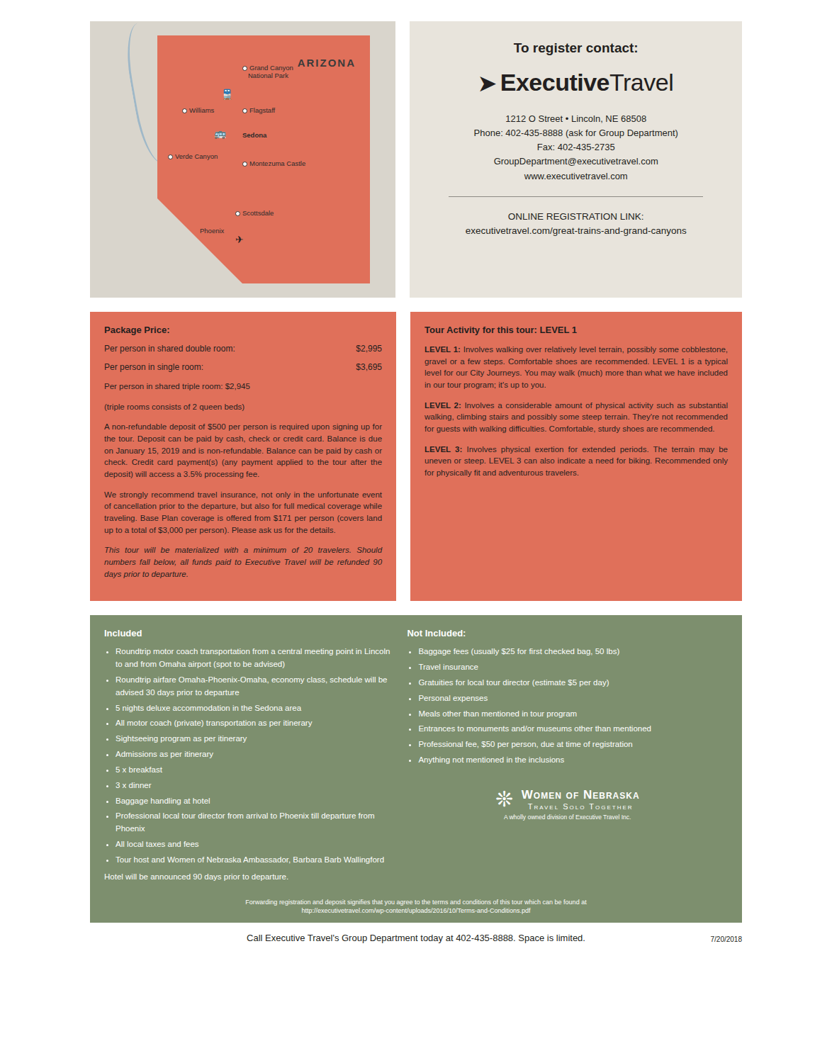ARIZONA
Grand Canyon
National Park
🚆
Williams
Flagstaff
🚌
Sedona
Verde Canyon
Montezuma Castle
Scottsdale
Phoenix
✈
To register contact:
➤ExecutiveTravel
1212 O Street • Lincoln, NE 68508
Phone: 402-435-8888 (ask for Group Department)
Fax: 402-435-2735
GroupDepartment@executivetravel.com
www.executivetravel.com
ONLINE REGISTRATION LINK:
executivetravel.com/great-trains-and-grand-canyons
Package Price:
Per person in shared double room:$2,995
Per person in single room:$3,695
Per person in shared triple room: $2,945
(triple rooms consists of 2 queen beds)
A non-refundable deposit of $500 per person is required upon signing up for the tour. Deposit can be paid by cash, check or credit card. Balance is due on January 15, 2019 and is non-refundable. Balance can be paid by cash or check. Credit card payment(s) (any payment applied to the tour after the deposit) will access a 3.5% processing fee.
We strongly recommend travel insurance, not only in the unfortunate event of cancellation prior to the departure, but also for full medical coverage while traveling. Base Plan coverage is offered from $171 per person (covers land up to a total of $3,000 per person). Please ask us for the details.
This tour will be materialized with a minimum of 20 travelers. Should numbers fall below, all funds paid to Executive Travel will be refunded 90 days prior to departure.
Tour Activity for this tour: LEVEL 1
LEVEL 1: Involves walking over relatively level terrain, possibly some cobblestone, gravel or a few steps. Comfortable shoes are recommended. LEVEL 1 is a typical level for our City Journeys. You may walk (much) more than what we have included in our tour program; it's up to you.
LEVEL 2: Involves a considerable amount of physical activity such as substantial walking, climbing stairs and possibly some steep terrain. They're not recommended for guests with walking difficulties. Comfortable, sturdy shoes are recommended.
LEVEL 3: Involves physical exertion for extended periods. The terrain may be uneven or steep. LEVEL 3 can also indicate a need for biking. Recommended only for physically fit and adventurous travelers.
Included
Roundtrip motor coach transportation from a central meeting point in Lincoln to and from Omaha airport (spot to be advised)
Roundtrip airfare Omaha-Phoenix-Omaha, economy class, schedule will be advised 30 days prior to departure
5 nights deluxe accommodation in the Sedona area
All motor coach (private) transportation as per itinerary
Sightseeing program as per itinerary
Admissions as per itinerary
5 x breakfast
3 x dinner
Baggage handling at hotel
Professional local tour director from arrival to Phoenix till departure from Phoenix
All local taxes and fees
Tour host and Women of Nebraska Ambassador, Barbara Barb Wallingford
Hotel will be announced 90 days prior to departure.
Not Included:
Baggage fees (usually $25 for first checked bag, 50 lbs)
Travel insurance
Gratuities for local tour director (estimate $5 per day)
Personal expenses
Meals other than mentioned in tour program
Entrances to monuments and/or museums other than mentioned
Professional fee, $50 per person, due at time of registration
Anything not mentioned in the inclusions
❊
Women of Nebraska
Travel Solo Together
A wholly owned division of Executive Travel Inc.
Forwarding registration and deposit signifies that you agree to the terms and conditions of this tour which can be found at
http://executivetravel.com/wp-content/uploads/2016/10/Terms-and-Conditions.pdf
Call Executive Travel's Group Department today at 402-435-8888. Space is limited.
7/20/2018